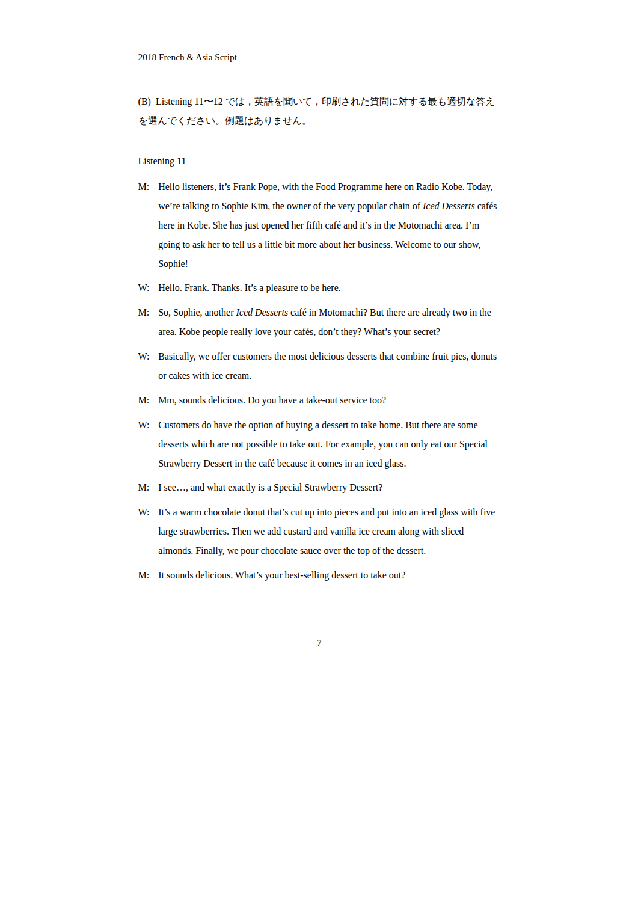2018 French & Asia Script
(B) Listening 11〜12 では，英語を聞いて，印刷された質問に対する最も適切な答えを選んでください。例題はありません。
Listening 11
| M: | Hello listeners, it’s Frank Pope, with the Food Programme here on Radio Kobe. Today, we’re talking to Sophie Kim, the owner of the very popular chain of Iced Desserts cafés here in Kobe. She has just opened her fifth café and it’s in the Motomachi area. I’m going to ask her to tell us a little bit more about her business. Welcome to our show, Sophie! |
| W: | Hello. Frank. Thanks. It’s a pleasure to be here. |
| M: | So, Sophie, another Iced Desserts café in Motomachi? But there are already two in the area. Kobe people really love your cafés, don’t they? What’s your secret? |
| W: | Basically, we offer customers the most delicious desserts that combine fruit pies, donuts or cakes with ice cream. |
| M: | Mm, sounds delicious. Do you have a take-out service too? |
| W: | Customers do have the option of buying a dessert to take home. But there are some desserts which are not possible to take out. For example, you can only eat our Special Strawberry Dessert in the café because it comes in an iced glass. |
| M: | I see…, and what exactly is a Special Strawberry Dessert? |
| W: | It’s a warm chocolate donut that’s cut up into pieces and put into an iced glass with five large strawberries. Then we add custard and vanilla ice cream along with sliced almonds. Finally, we pour chocolate sauce over the top of the dessert. |
| M: | It sounds delicious. What’s your best-selling dessert to take out? |
7